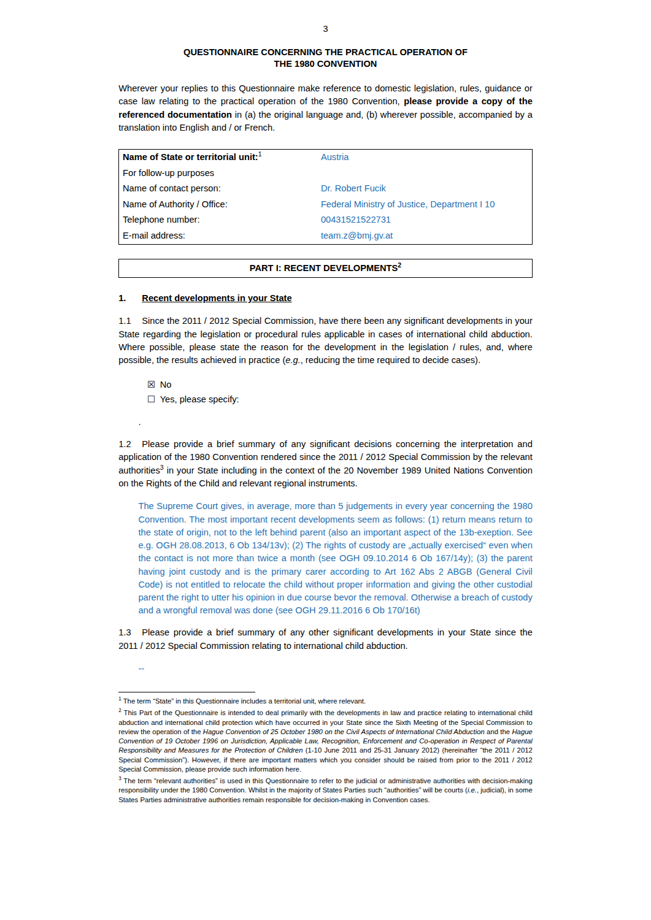3
Questionnaire concerning the practical operation of
the 1980 Convention
Wherever your replies to this Questionnaire make reference to domestic legislation, rules, guidance or case law relating to the practical operation of the 1980 Convention, please provide a copy of the referenced documentation in (a) the original language and, (b) wherever possible, accompanied by a translation into English and / or French.
| Name of State or territorial unit: 1 | Austria |
| For follow-up purposes | |
| Name of contact person: | Dr. Robert Fucik |
| Name of Authority / Office: | Federal Ministry of Justice, Department I 10 |
| Telephone number: | 00431521522731 |
| E-mail address: | team.z@bmj.gv.at |
Part I: Recent developments2
1. Recent developments in your State
1.1 Since the 2011 / 2012 Special Commission, have there been any significant developments in your State regarding the legislation or procedural rules applicable in cases of international child abduction. Where possible, please state the reason for the development in the legislation / rules, and, where possible, the results achieved in practice (e.g., reducing the time required to decide cases).
☒No
☐Yes, please specify:
.
1.2 Please provide a brief summary of any significant decisions concerning the interpretation and application of the 1980 Convention rendered since the 2011 / 2012 Special Commission by the relevant authorities3 in your State including in the context of the 20 November 1989 United Nations Convention on the Rights of the Child and relevant regional instruments.
The Supreme Court gives, in average, more than 5 judgements in every year concerning the 1980 Convention. The most important recent developments seem as follows: (1) return means return to the state of origin, not to the left behind parent (also an important aspect of the 13b-exeption. See e.g. OGH 28.08.2013, 6 Ob 134/13v); (2) The rights of custody are „actually exercised“ even when the contact is not more than twice a month (see OGH 09.10.2014 6 Ob 167/14y); (3) the parent having joint custody and is the primary carer according to Art 162 Abs 2 ABGB (General Civil Code) is not entitled to relocate the child without proper information and giving the other custodial parent the right to utter his opinion in due course bevor the removal. Otherwise a breach of custody and a wrongful removal was done (see OGH 29.11.2016 6 Ob 170/16t)
1.3 Please provide a brief summary of any other significant developments in your State since the 2011 / 2012 Special Commission relating to international child abduction.
--
1 The term “State” in this Questionnaire includes a territorial unit, where relevant.
2 This Part of the Questionnaire is intended to deal primarily with the developments in law and practice relating to international child abduction and international child protection which have occurred in your State since the Sixth Meeting of the Special Commission to review the operation of the Hague Convention of 25 October 1980 on the Civil Aspects of International Child Abduction and the Hague Convention of 19 October 1996 on Jurisdiction, Applicable Law, Recognition, Enforcement and Co-operation in Respect of Parental Responsibility and Measures for the Protection of Children (1-10 June 2011 and 25-31 January 2012) (hereinafter “the 2011 / 2012 Special Commission”). However, if there are important matters which you consider should be raised from prior to the 2011 / 2012 Special Commission, please provide such information here.
3 The term “relevant authorities” is used in this Questionnaire to refer to the judicial or administrative authorities with decision-making responsibility under the 1980 Convention. Whilst in the majority of States Parties such “authorities” will be courts (i.e., judicial), in some States Parties administrative authorities remain responsible for decision-making in Convention cases.